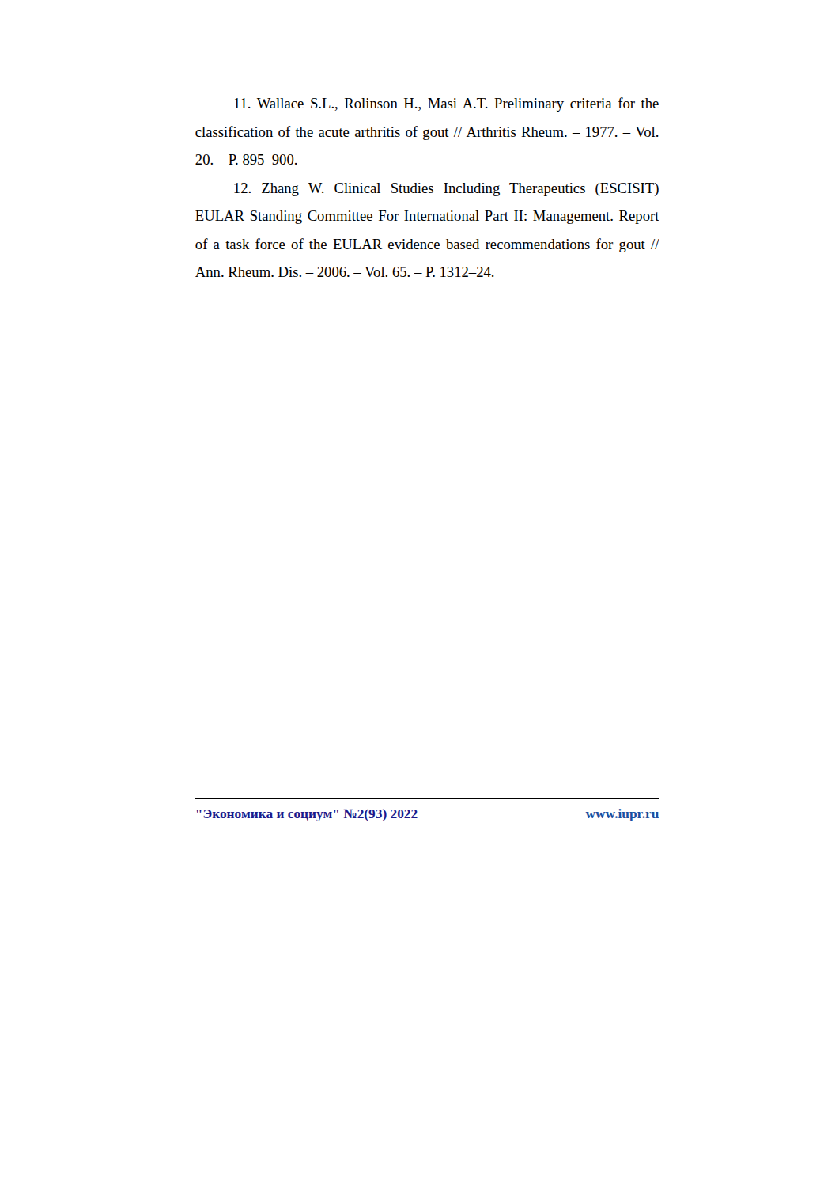11. Wallace S.L., Rolinson H., Masi A.T. Preliminary criteria for the classification of the acute arthritis of gout // Arthritis Rheum. – 1977. – Vol. 20. – P. 895–900.
12. Zhang W. Clinical Studies Including Therapeutics (ESCISIT) EULAR Standing Committee For International Part II: Management. Report of a task force of the EULAR evidence based recommendations for gout // Ann. Rheum. Dis. – 2006. – Vol. 65. – P. 1312–24.
"Экономика и социум" №2(93) 2022 www.iupr.ru